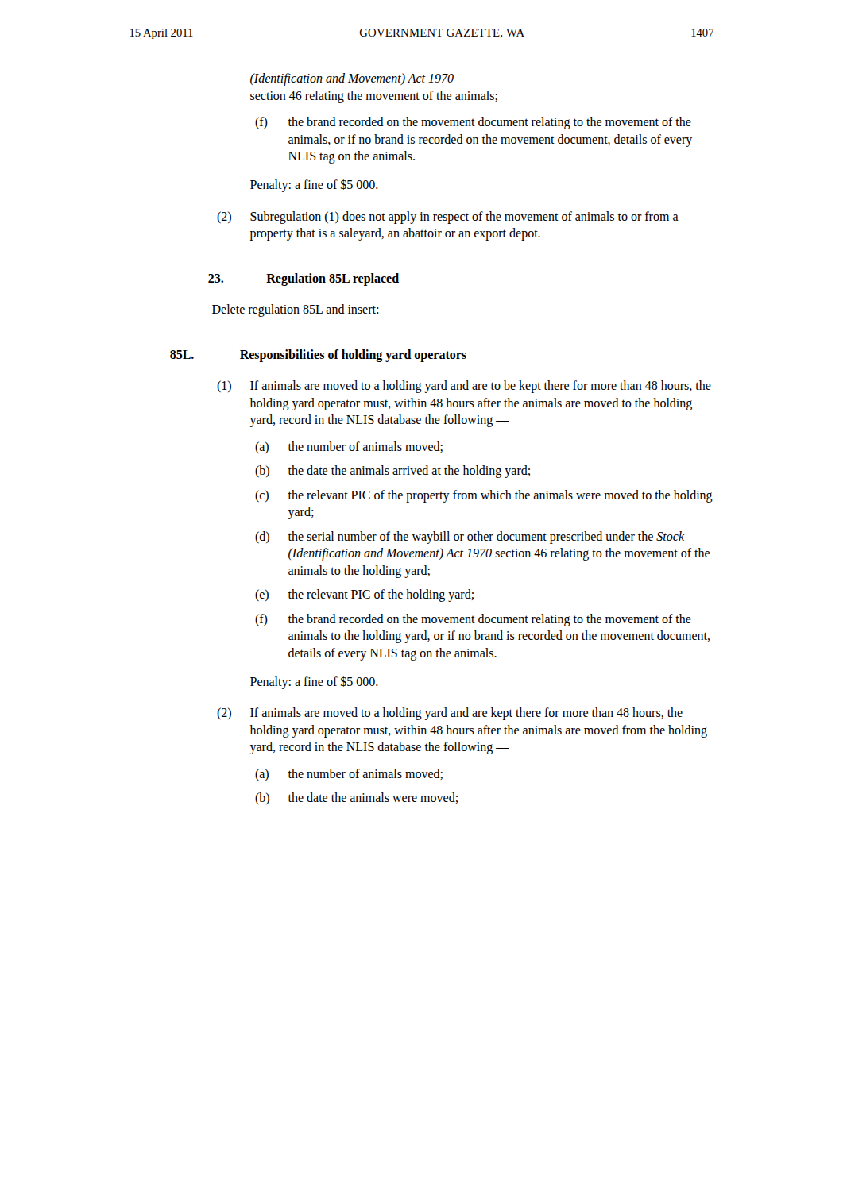15 April 2011 GOVERNMENT GAZETTE, WA 1407
(Identification and Movement) Act 1970
section 46 relating the movement of the animals;
(f) the brand recorded on the movement document relating to the movement of the animals, or if no brand is recorded on the movement document, details of every NLIS tag on the animals.
Penalty: a fine of $5 000.
(2) Subregulation (1) does not apply in respect of the movement of animals to or from a property that is a saleyard, an abattoir or an export depot.
23. Regulation 85L replaced
Delete regulation 85L and insert:
85L. Responsibilities of holding yard operators
(1) If animals are moved to a holding yard and are to be kept there for more than 48 hours, the holding yard operator must, within 48 hours after the animals are moved to the holding yard, record in the NLIS database the following —
(a) the number of animals moved;
(b) the date the animals arrived at the holding yard;
(c) the relevant PIC of the property from which the animals were moved to the holding yard;
(d) the serial number of the waybill or other document prescribed under the Stock (Identification and Movement) Act 1970 section 46 relating to the movement of the animals to the holding yard;
(e) the relevant PIC of the holding yard;
(f) the brand recorded on the movement document relating to the movement of the animals to the holding yard, or if no brand is recorded on the movement document, details of every NLIS tag on the animals.
Penalty: a fine of $5 000.
(2) If animals are moved to a holding yard and are kept there for more than 48 hours, the holding yard operator must, within 48 hours after the animals are moved from the holding yard, record in the NLIS database the following —
(a) the number of animals moved;
(b) the date the animals were moved;